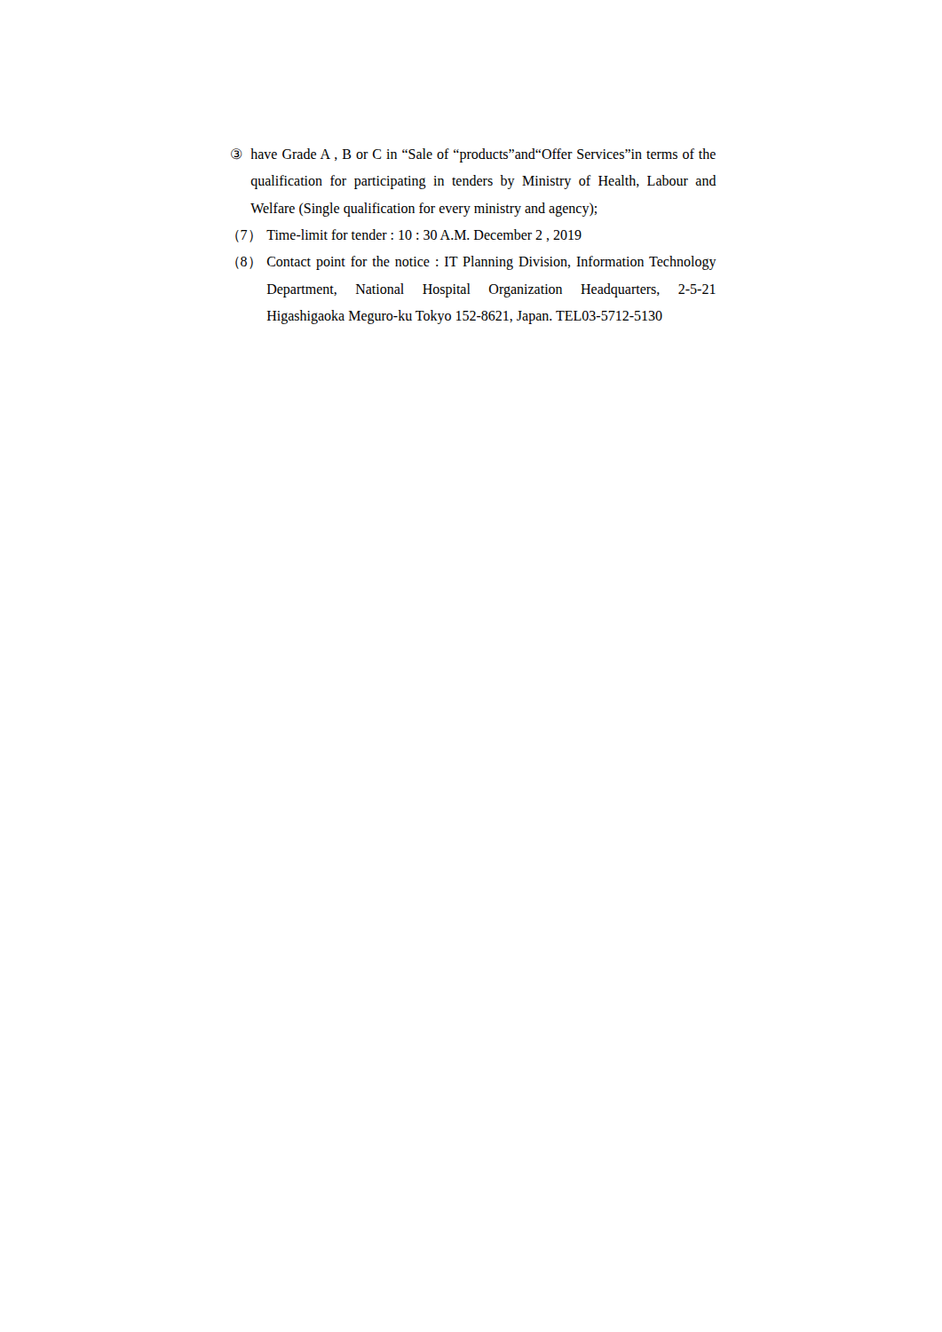③ have Grade A , B or C in “Sale of “products”and“Offer Services”in terms of the qualification for participating in tenders by Ministry of Health, Labour and Welfare (Single qualification for every ministry and agency);
（7） Time-limit for tender : 10 : 30 A.M. December 2 , 2019
（8） Contact point for the notice : IT Planning Division, Information Technology Department, National Hospital Organization Headquarters, 2-5-21 Higashigaoka Meguro-ku Tokyo 152-8621, Japan. TEL03-5712-5130